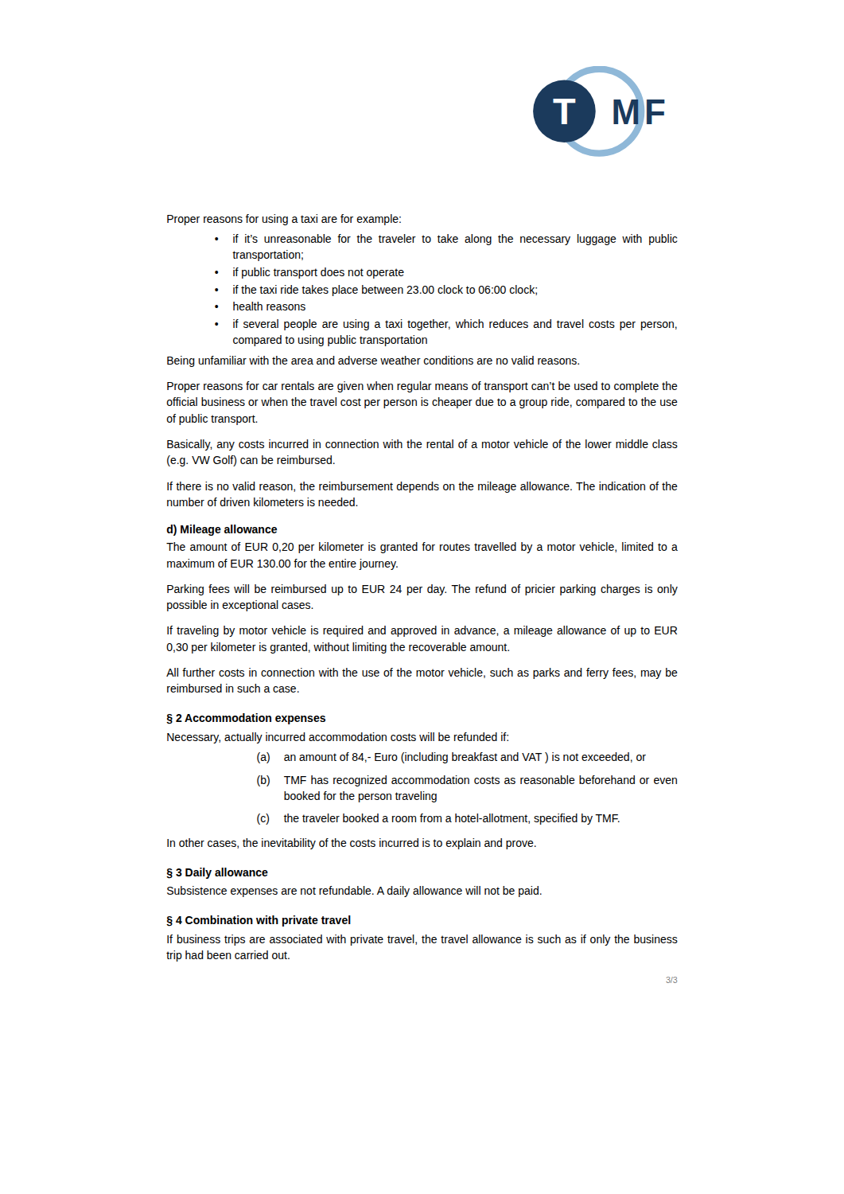T M F
Proper reasons for using a taxi are for example:
if it’s unreasonable for the traveler to take along the necessary luggage with public transportation;
if public transport does not operate
if the taxi ride takes place between 23.00 clock to 06:00 clock;
health reasons
if several people are using a taxi together, which reduces and travel costs per person, compared to using public transportation
Being unfamiliar with the area and adverse weather conditions are no valid reasons.
Proper reasons for car rentals are given when regular means of transport can’t be used to complete the official business or when the travel cost per person is cheaper due to a group ride, compared to the use of public transport.
Basically, any costs incurred in connection with the rental of a motor vehicle of the lower middle class (e.g. VW Golf) can be reimbursed.
If there is no valid reason, the reimbursement depends on the mileage allowance. The indication of the number of driven kilometers is needed.
d) Mileage allowance
The amount of EUR 0,20 per kilometer is granted for routes travelled by a motor vehicle, limited to a maximum of EUR 130.00 for the entire journey.
Parking fees will be reimbursed up to EUR 24 per day. The refund of pricier parking charges is only possible in exceptional cases.
If traveling by motor vehicle is required and approved in advance, a mileage allowance of up to EUR 0,30 per kilometer is granted, without limiting the recoverable amount.
All further costs in connection with the use of the motor vehicle, such as parks and ferry fees, may be reimbursed in such a case.
§ 2 Accommodation expenses
Necessary, actually incurred accommodation costs will be refunded if:
an amount of 84,- Euro (including breakfast and VAT ) is not exceeded, or
TMF has recognized accommodation costs as reasonable beforehand or even booked for the person traveling
the traveler booked a room from a hotel-allotment, specified by TMF.
In other cases, the inevitability of the costs incurred is to explain and prove.
§ 3 Daily allowance
Subsistence expenses are not refundable. A daily allowance will not be paid.
§ 4 Combination with private travel
If business trips are associated with private travel, the travel allowance is such as if only the business trip had been carried out.
3/3